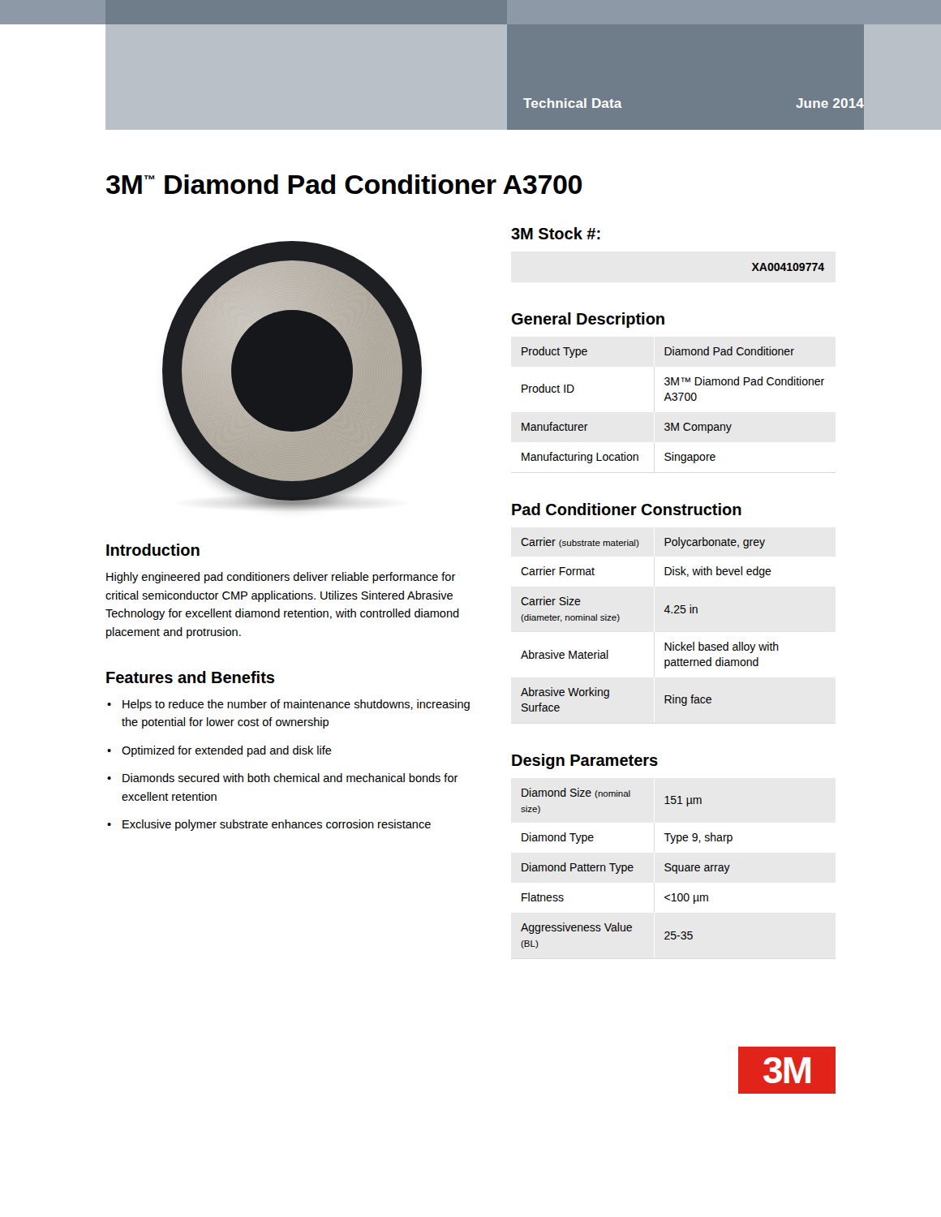Technical Data June 2014
3M™ Diamond Pad Conditioner A3700
Introduction
Highly engineered pad conditioners deliver reliable performance for critical semiconductor CMP applications. Utilizes Sintered Abrasive Technology for excellent diamond retention, with controlled diamond placement and protrusion.
Features and Benefits
Helps to reduce the number of maintenance shutdowns, increasing the potential for lower cost of ownership
Optimized for extended pad and disk life
Diamonds secured with both chemical and mechanical bonds for excellent retention
Exclusive polymer substrate enhances corrosion resistance
3M Stock #:
XA004109774
General Description
| Product Type | Diamond Pad Conditioner |
| Product ID | 3M™ Diamond Pad Conditioner A3700 |
| Manufacturer | 3M Company |
| Manufacturing Location | Singapore |
Pad Conditioner Construction
| Carrier (substrate material) | Polycarbonate, grey |
| Carrier Format | Disk, with bevel edge |
| Carrier Size (diameter, nominal size) | 4.25 in |
| Abrasive Material | Nickel based alloy with patterned diamond |
| Abrasive Working Surface | Ring face |
Design Parameters
| Diamond Size (nominal size) | 151 µm |
| Diamond Type | Type 9, sharp |
| Diamond Pattern Type | Square array |
| Flatness | <100 µm |
| Aggressiveness Value (BL) | 25-35 |
3M